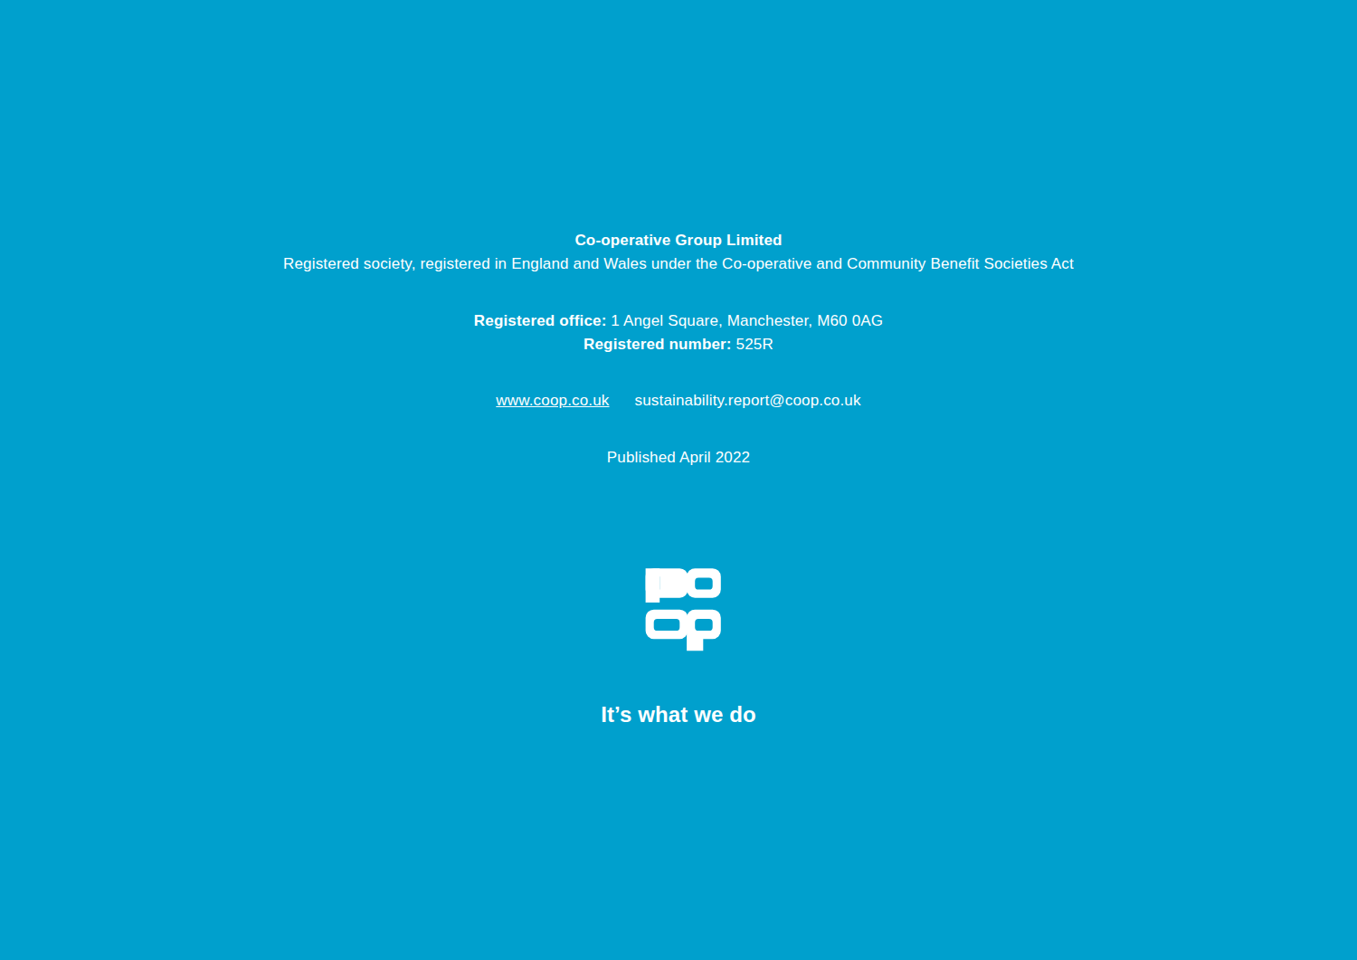Co-operative Group Limited
Registered society, registered in England and Wales under the Co-operative and Community Benefit Societies Act
Registered office: 1 Angel Square, Manchester, M60 0AG
Registered number: 525R
www.coop.co.uk sustainability.report@coop.co.uk
Published April 2022
Co-op
It’s what we do